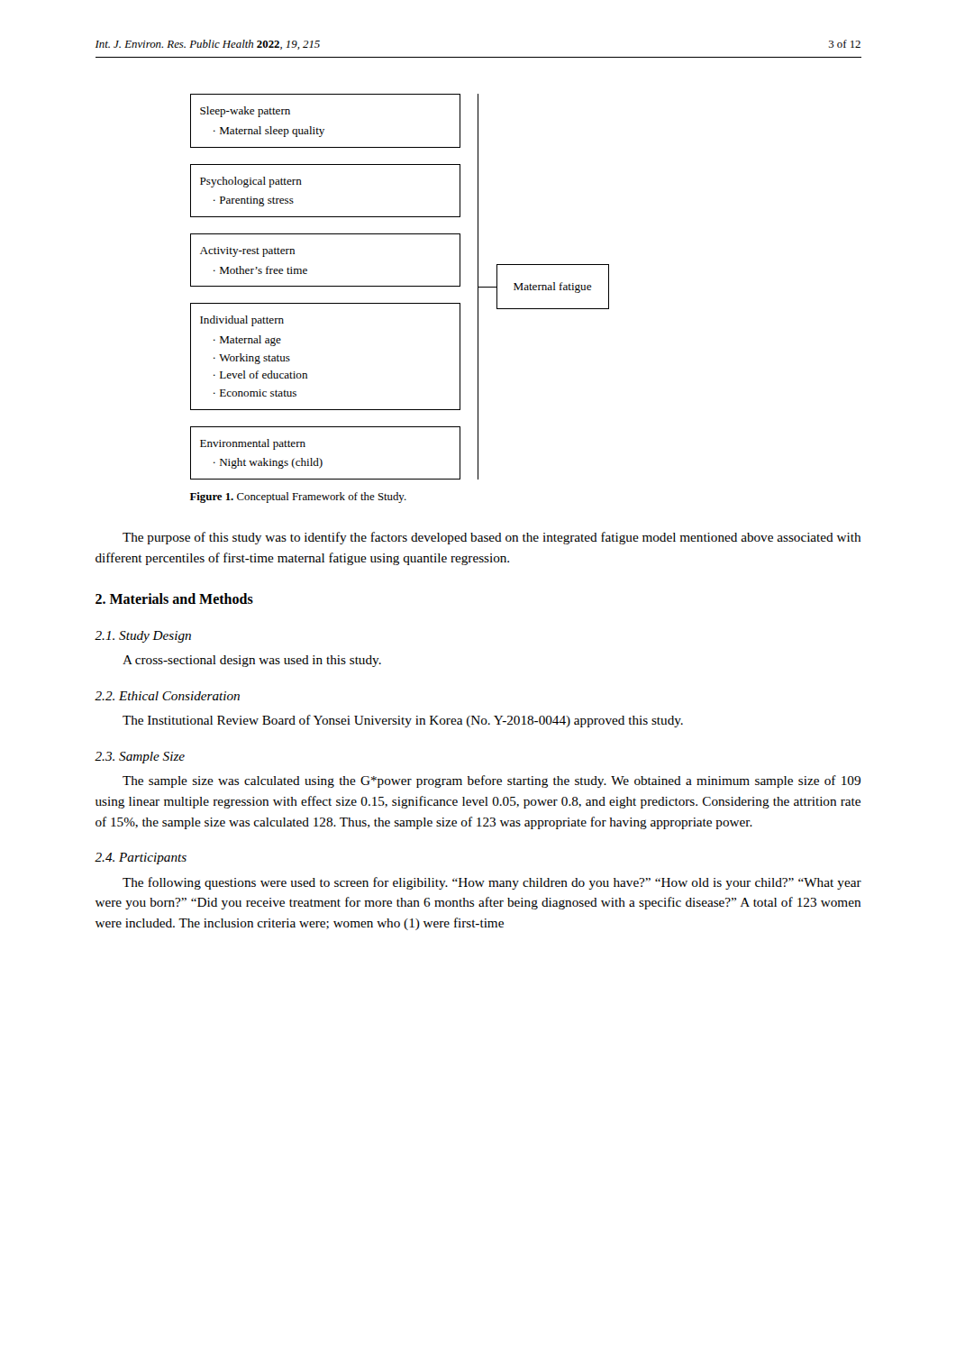Int. J. Environ. Res. Public Health 2022, 19, 215 3 of 12
Sleep-wake pattern
Maternal sleep quality
Maternal fatigue
Psychological pattern
Parenting stress
Activity-rest pattern
Mother’s free time
Individual pattern
Maternal age
Working status
Level of education
Economic status
Environmental pattern
Night wakings (child)
Figure 1. Conceptual Framework of the Study.
The purpose of this study was to identify the factors developed based on the integrated fatigue model mentioned above associated with different percentiles of first-time maternal fatigue using quantile regression.
2. Materials and Methods
2.1. Study Design
A cross-sectional design was used in this study.
2.2. Ethical Consideration
The Institutional Review Board of Yonsei University in Korea (No. Y-2018-0044) approved this study.
2.3. Sample Size
The sample size was calculated using the G*power program before starting the study. We obtained a minimum sample size of 109 using linear multiple regression with effect size 0.15, significance level 0.05, power 0.8, and eight predictors. Considering the attrition rate of 15%, the sample size was calculated 128. Thus, the sample size of 123 was appropriate for having appropriate power.
2.4. Participants
The following questions were used to screen for eligibility. “How many children do you have?” “How old is your child?” “What year were you born?” “Did you receive treatment for more than 6 months after being diagnosed with a specific disease?” A total of 123 women were included. The inclusion criteria were; women who (1) were first-time